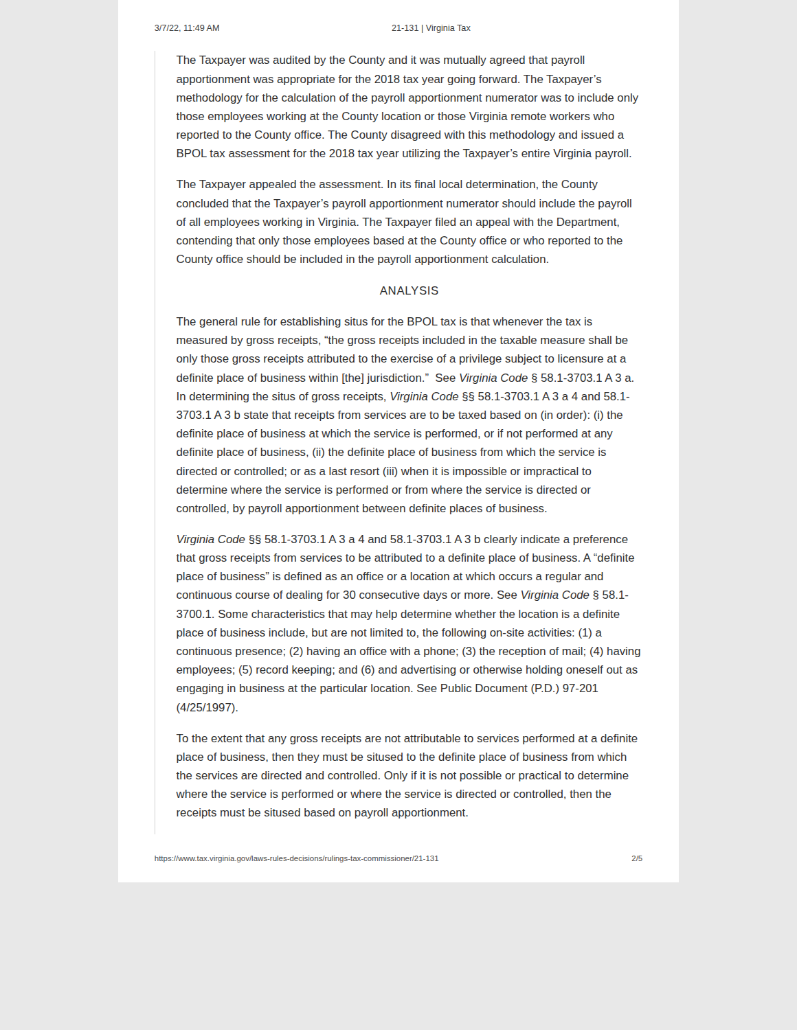3/7/22, 11:49 AM 21-131 | Virginia Tax
The Taxpayer was audited by the County and it was mutually agreed that payroll apportionment was appropriate for the 2018 tax year going forward. The Taxpayer’s methodology for the calculation of the payroll apportionment numerator was to include only those employees working at the County location or those Virginia remote workers who reported to the County office. The County disagreed with this methodology and issued a BPOL tax assessment for the 2018 tax year utilizing the Taxpayer’s entire Virginia payroll.
The Taxpayer appealed the assessment. In its final local determination, the County concluded that the Taxpayer’s payroll apportionment numerator should include the payroll of all employees working in Virginia. The Taxpayer filed an appeal with the Department, contending that only those employees based at the County office or who reported to the County office should be included in the payroll apportionment calculation.
ANALYSIS
The general rule for establishing situs for the BPOL tax is that whenever the tax is measured by gross receipts, “the gross receipts included in the taxable measure shall be only those gross receipts attributed to the exercise of a privilege subject to licensure at a definite place of business within [the] jurisdiction.” See Virginia Code § 58.1-3703.1 A 3 a. In determining the situs of gross receipts, Virginia Code §§ 58.1-3703.1 A 3 a 4 and 58.1-3703.1 A 3 b state that receipts from services are to be taxed based on (in order): (i) the definite place of business at which the service is performed, or if not performed at any definite place of business, (ii) the definite place of business from which the service is directed or controlled; or as a last resort (iii) when it is impossible or impractical to determine where the service is performed or from where the service is directed or controlled, by payroll apportionment between definite places of business.
Virginia Code §§ 58.1-3703.1 A 3 a 4 and 58.1-3703.1 A 3 b clearly indicate a preference that gross receipts from services to be attributed to a definite place of business. A “definite place of business” is defined as an office or a location at which occurs a regular and continuous course of dealing for 30 consecutive days or more. See Virginia Code § 58.1-3700.1. Some characteristics that may help determine whether the location is a definite place of business include, but are not limited to, the following on-site activities: (1) a continuous presence; (2) having an office with a phone; (3) the reception of mail; (4) having employees; (5) record keeping; and (6) and advertising or otherwise holding oneself out as engaging in business at the particular location. See Public Document (P.D.) 97-201 (4/25/1997).
To the extent that any gross receipts are not attributable to services performed at a definite place of business, then they must be sitused to the definite place of business from which the services are directed and controlled. Only if it is not possible or practical to determine where the service is performed or where the service is directed or controlled, then the receipts must be sitused based on payroll apportionment.
https://www.tax.virginia.gov/laws-rules-decisions/rulings-tax-commissioner/21-131 2/5